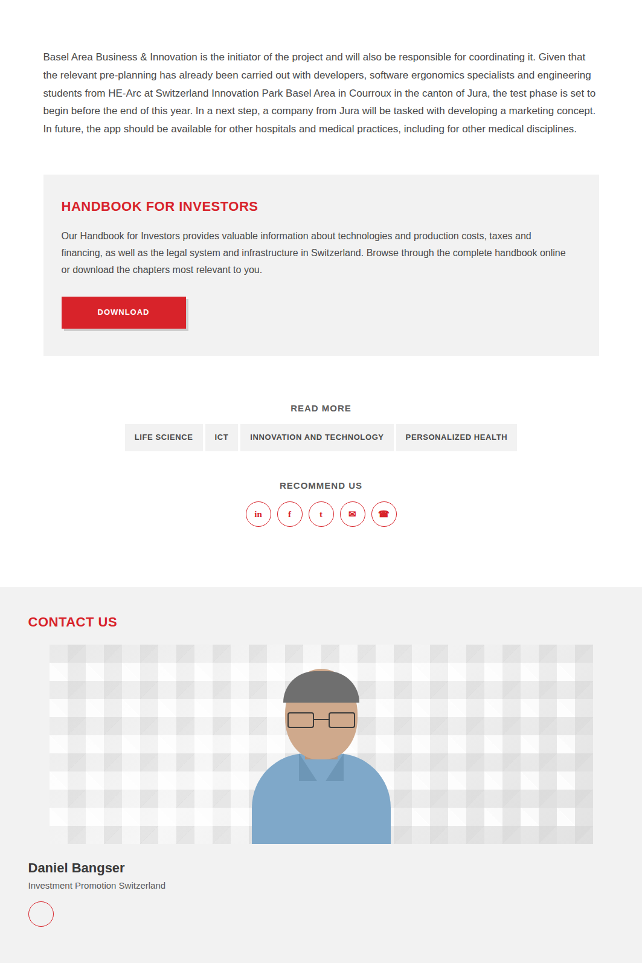Basel Area Business & Innovation is the initiator of the project and will also be responsible for coordinating it. Given that the relevant pre-planning has already been carried out with developers, software ergonomics specialists and engineering students from HE-Arc at Switzerland Innovation Park Basel Area in Courroux in the canton of Jura, the test phase is set to begin before the end of this year. In a next step, a company from Jura will be tasked with developing a marketing concept. In future, the app should be available for other hospitals and medical practices, including for other medical disciplines.
HANDBOOK FOR INVESTORS
Our Handbook for Investors provides valuable information about technologies and production costs, taxes and financing, as well as the legal system and infrastructure in Switzerland. Browse through the complete handbook online or download the chapters most relevant to you.
DOWNLOAD
READ MORE
LIFE SCIENCE ICT INNOVATION AND TECHNOLOGY PERSONALIZED HEALTH
RECOMMEND US
in f t ✉ ☎
CONTACT US
Daniel Bangser
Investment Promotion Switzerland